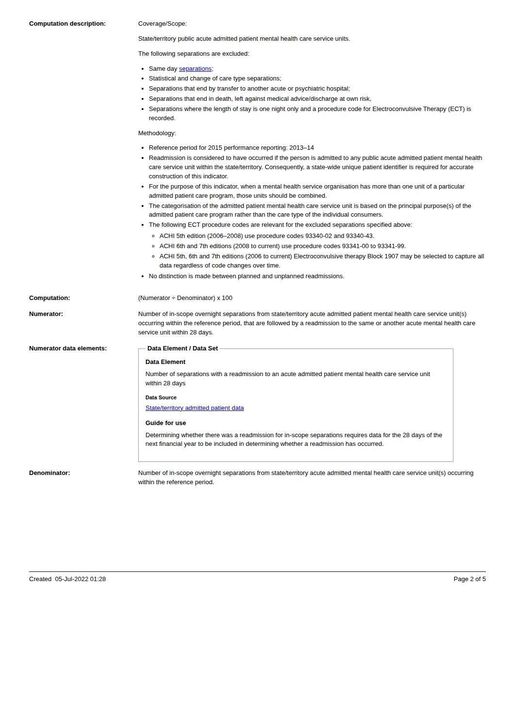Computation description:
Coverage/Scope:
State/territory public acute admitted patient mental health care service units.
The following separations are excluded:
Same day separations;
Statistical and change of care type separations;
Separations that end by transfer to another acute or psychiatric hospital;
Separations that end in death, left against medical advice/discharge at own risk,
Separations where the length of stay is one night only and a procedure code for Electroconvulsive Therapy (ECT) is recorded.
Methodology:
Reference period for 2015 performance reporting: 2013–14
Readmission is considered to have occurred if the person is admitted to any public acute admitted patient mental health care service unit within the state/territory. Consequently, a state-wide unique patient identifier is required for accurate construction of this indicator.
For the purpose of this indicator, when a mental health service organisation has more than one unit of a particular admitted patient care program, those units should be combined.
The categorisation of the admitted patient mental health care service unit is based on the principal purpose(s) of the admitted patient care program rather than the care type of the individual consumers.
The following ECT procedure codes are relevant for the excluded separations specified above:
ACHI 5th edition (2006–2008) use procedure codes 93340-02 and 93340-43.
ACHI 6th and 7th editions (2008 to current) use procedure codes 93341-00 to 93341-99.
ACHI 5th, 6th and 7th editions (2006 to current) Electroconvulsive therapy Block 1907 may be selected to capture all data regardless of code changes over time.
No distinction is made between planned and unplanned readmissions.
Computation:
(Numerator ÷ Denominator) x 100
Numerator:
Number of in-scope overnight separations from state/territory acute admitted patient mental health care service unit(s) occurring within the reference period, that are followed by a readmission to the same or another acute mental health care service unit within 28 days.
Numerator data elements:
Data Element / Data Set
Data Element
Number of separations with a readmission to an acute admitted patient mental health care service unit within 28 days
Data Source
State/territory admitted patient data
Guide for use
Determining whether there was a readmission for in-scope separations requires data for the 28 days of the next financial year to be included in determining whether a readmission has occurred.
Denominator:
Number of in-scope overnight separations from state/territory acute admitted mental health care service unit(s) occurring within the reference period.
Created 05-Jul-2022 01:28
Page 2 of 5